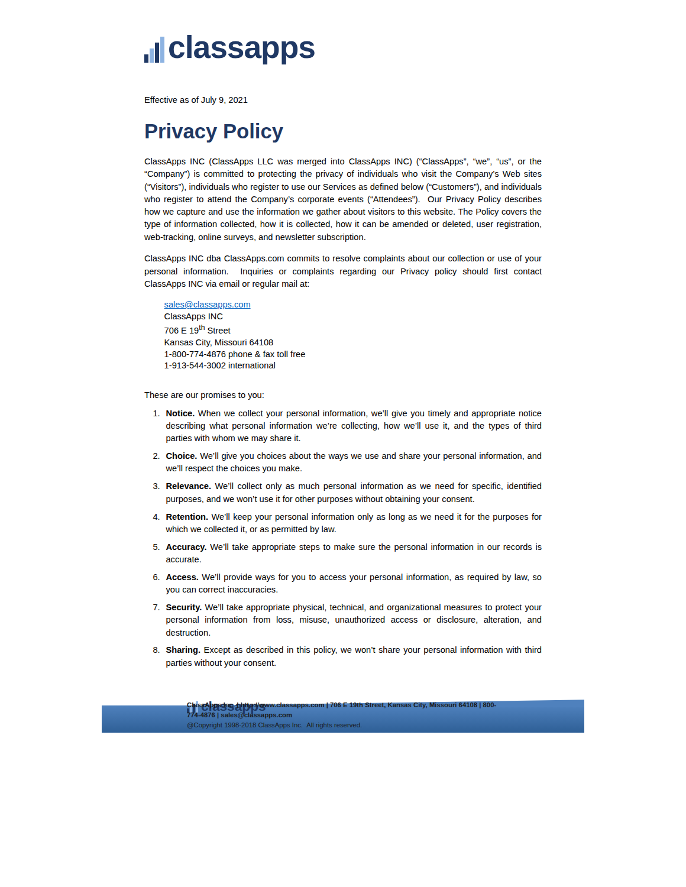classapps
Effective as of July 9, 2021
Privacy Policy
ClassApps INC (ClassApps LLC was merged into ClassApps INC) (“ClassApps”, “we”, “us”, or the “Company”) is committed to protecting the privacy of individuals who visit the Company’s Web sites (“Visitors”), individuals who register to use our Services as defined below (“Customers”), and individuals who register to attend the Company’s corporate events (“Attendees”). Our Privacy Policy describes how we capture and use the information we gather about visitors to this website. The Policy covers the type of information collected, how it is collected, how it can be amended or deleted, user registration, web-tracking, online surveys, and newsletter subscription.
ClassApps INC dba ClassApps.com commits to resolve complaints about our collection or use of your personal information. Inquiries or complaints regarding our Privacy policy should first contact ClassApps INC via email or regular mail at:
sales@classapps.com
ClassApps INC
706 E 19th Street
Kansas City, Missouri 64108
1-800-774-4876 phone & fax toll free
1-913-544-3002 international
These are our promises to you:
Notice. When we collect your personal information, we’ll give you timely and appropriate notice describing what personal information we’re collecting, how we’ll use it, and the types of third parties with whom we may share it.
Choice. We’ll give you choices about the ways we use and share your personal information, and we’ll respect the choices you make.
Relevance. We’ll collect only as much personal information as we need for specific, identified purposes, and we won’t use it for other purposes without obtaining your consent.
Retention. We’ll keep your personal information only as long as we need it for the purposes for which we collected it, or as permitted by law.
Accuracy. We’ll take appropriate steps to make sure the personal information in our records is accurate.
Access. We’ll provide ways for you to access your personal information, as required by law, so you can correct inaccuracies.
Security. We’ll take appropriate physical, technical, and organizational measures to protect your personal information from loss, misuse, unauthorized access or disclosure, alteration, and destruction.
Sharing. Except as described in this policy, we won’t share your personal information with third parties without your consent.
classapps
ClassApps Inc. | http://www.classapps.com | 706 E 19th Street, Kansas City, Missouri 64108 | 800-774-4876 | sales@classapps.com
@Copyright 1998-2018 ClassApps Inc. All rights reserved.